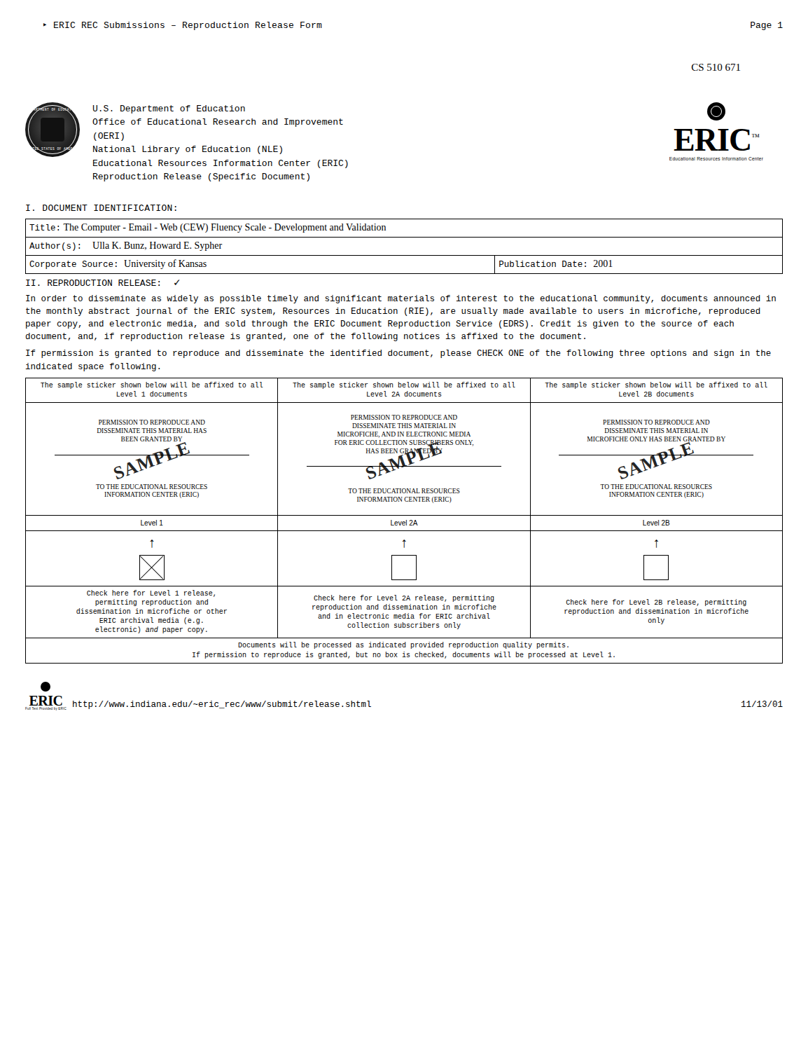‣ ERIC REC Submissions – Reproduction Release Form
Page 1
CS 510 671
Department of Education
United States of America
U.S. Department of Education
Office of Educational Research and Improvement
(OERI)
National Library of Education (NLE)
Educational Resources Information Center (ERIC)
Reproduction Release (Specific Document)
ERIC™
Educational Resources Information Center
I. DOCUMENT IDENTIFICATION:
| Title: The Computer - Email - Web (CEW) Fluency Scale - Development and Validation |
| Author(s): Ulla K. Bunz, Howard E. Sypher |
| Corporate Source: University of Kansas | Publication Date: 2001 |
II. REPRODUCTION RELEASE: ✓
In order to disseminate as widely as possible timely and significant materials of interest to the educational community, documents announced in the monthly abstract journal of the ERIC system, Resources in Education (RIE), are usually made available to users in microfiche, reproduced paper copy, and electronic media, and sold through the ERIC Document Reproduction Service (EDRS). Credit is given to the source of each document, and, if reproduction release is granted, one of the following notices is affixed to the document.
If permission is granted to reproduce and disseminate the identified document, please CHECK ONE of the following three options and sign in the indicated space following.
| The sample sticker shown below will be affixed to all Level 1 documents | The sample sticker shown below will be affixed to all Level 2A documents | The sample sticker shown below will be affixed to all Level 2B documents |
| PERMISSION TO REPRODUCE AND DISSEMINATE THIS MATERIAL HAS BEEN GRANTED BY SAMPLE TO THE EDUCATIONAL RESOURCES INFORMATION CENTER (ERIC) | PERMISSION TO REPRODUCE AND DISSEMINATE THIS MATERIAL IN MICROFICHE, AND IN ELECTRONIC MEDIA FOR ERIC COLLECTION SUBSCRIBERS ONLY, HAS BEEN GRANTED BY SAMPLE TO THE EDUCATIONAL RESOURCES INFORMATION CENTER (ERIC) | PERMISSION TO REPRODUCE AND DISSEMINATE THIS MATERIAL IN MICROFICHE ONLY HAS BEEN GRANTED BY SAMPLE TO THE EDUCATIONAL RESOURCES INFORMATION CENTER (ERIC) |
| Level 1 | Level 2A | Level 2B |
| ↑ | ↑ | ↑ |
| Check here for Level 1 release, permitting reproduction and dissemination in microfiche or other ERIC archival media (e.g. electronic) and paper copy. | Check here for Level 2A release, permitting reproduction and dissemination in microfiche and in electronic media for ERIC archival collection subscribers only | Check here for Level 2B release, permitting reproduction and dissemination in microfiche only |
| Documents will be processed as indicated provided reproduction quality permits. If permission to reproduce is granted, but no box is checked, documents will be processed at Level 1. |
ERIC
Full Text Provided by ERIC
http://www.indiana.edu/~eric_rec/www/submit/release.shtml
11/13/01